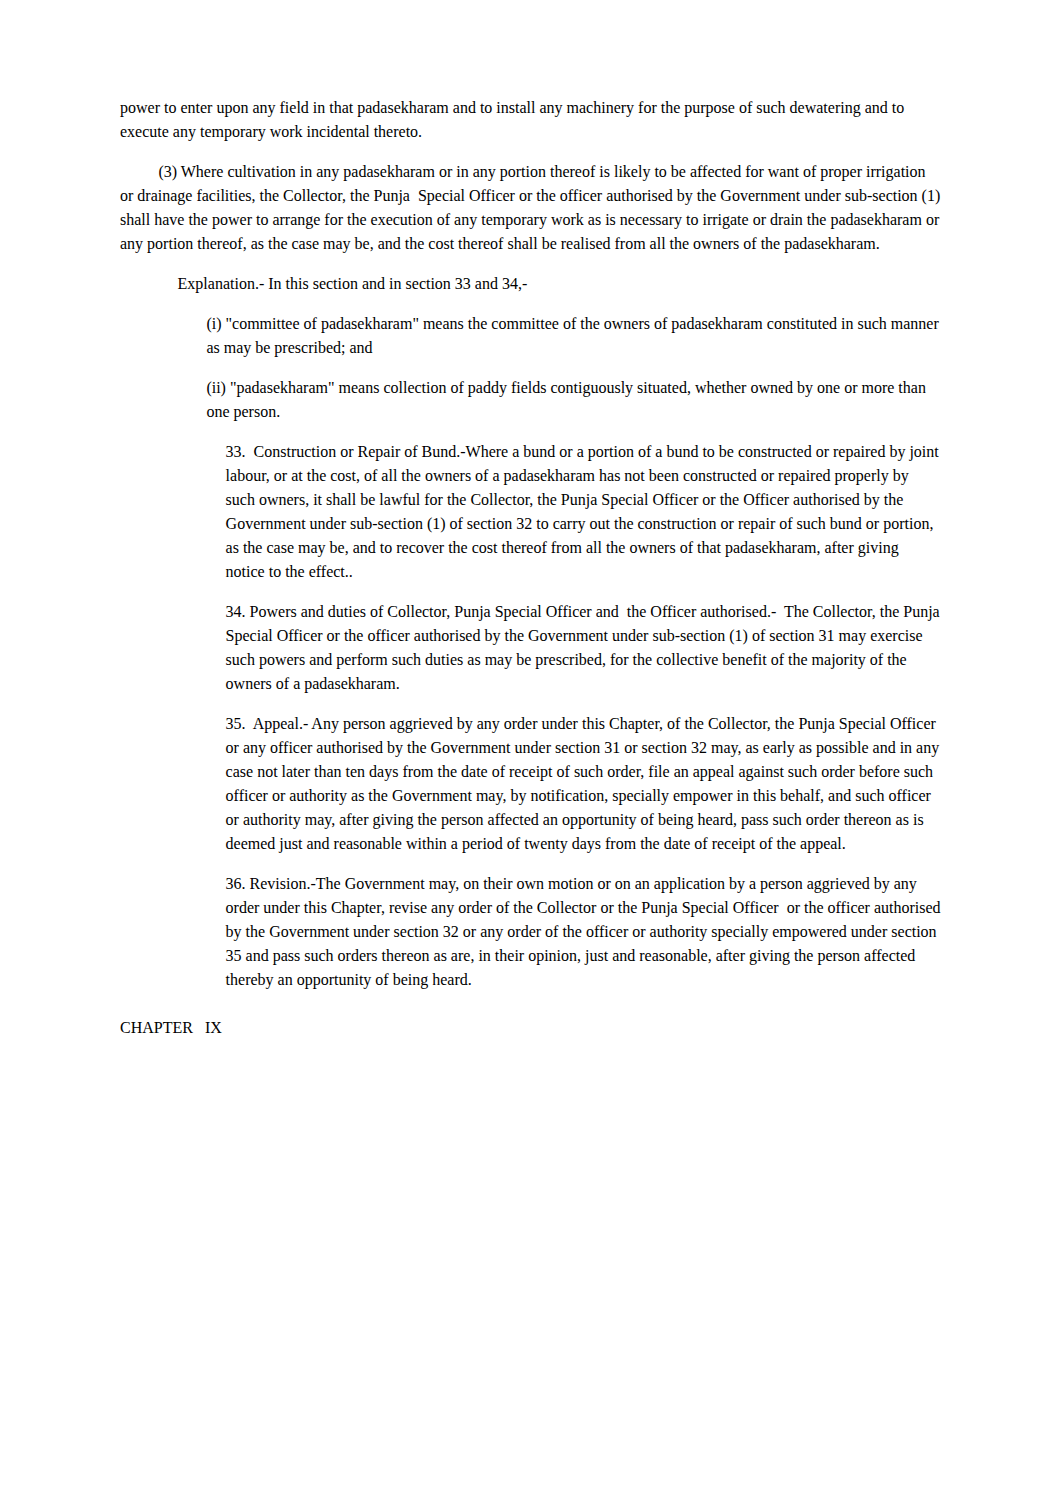power to enter upon any field in that padasekharam and to install any machinery for the purpose of such dewatering and to execute any temporary work incidental thereto.
(3) Where cultivation in any padasekharam or in any portion thereof is likely to be affected for want of proper irrigation or drainage facilities, the Collector, the Punja Special Officer or the officer authorised by the Government under sub-section (1) shall have the power to arrange for the execution of any temporary work as is necessary to irrigate or drain the padasekharam or any portion thereof, as the case may be, and the cost thereof shall be realised from all the owners of the padasekharam.
Explanation.- In this section and in section 33 and 34,-
(i) "committee of padasekharam" means the committee of the owners of padasekharam constituted in such manner as may be prescribed; and
(ii) "padasekharam" means collection of paddy fields contiguously situated, whether owned by one or more than one person.
33. Construction or Repair of Bund.-Where a bund or a portion of a bund to be constructed or repaired by joint labour, or at the cost, of all the owners of a padasekharam has not been constructed or repaired properly by such owners, it shall be lawful for the Collector, the Punja Special Officer or the Officer authorised by the Government under sub-section (1) of section 32 to carry out the construction or repair of such bund or portion, as the case may be, and to recover the cost thereof from all the owners of that padasekharam, after giving notice to the effect..
34. Powers and duties of Collector, Punja Special Officer and the Officer authorised.- The Collector, the Punja Special Officer or the officer authorised by the Government under sub-section (1) of section 31 may exercise such powers and perform such duties as may be prescribed, for the collective benefit of the majority of the owners of a padasekharam.
35. Appeal.- Any person aggrieved by any order under this Chapter, of the Collector, the Punja Special Officer or any officer authorised by the Government under section 31 or section 32 may, as early as possible and in any case not later than ten days from the date of receipt of such order, file an appeal against such order before such officer or authority as the Government may, by notification, specially empower in this behalf, and such officer or authority may, after giving the person affected an opportunity of being heard, pass such order thereon as is deemed just and reasonable within a period of twenty days from the date of receipt of the appeal.
36. Revision.-The Government may, on their own motion or on an application by a person aggrieved by any order under this Chapter, revise any order of the Collector or the Punja Special Officer or the officer authorised by the Government under section 32 or any order of the officer or authority specially empowered under section 35 and pass such orders thereon as are, in their opinion, just and reasonable, after giving the person affected thereby an opportunity of being heard.
CHAPTER IX